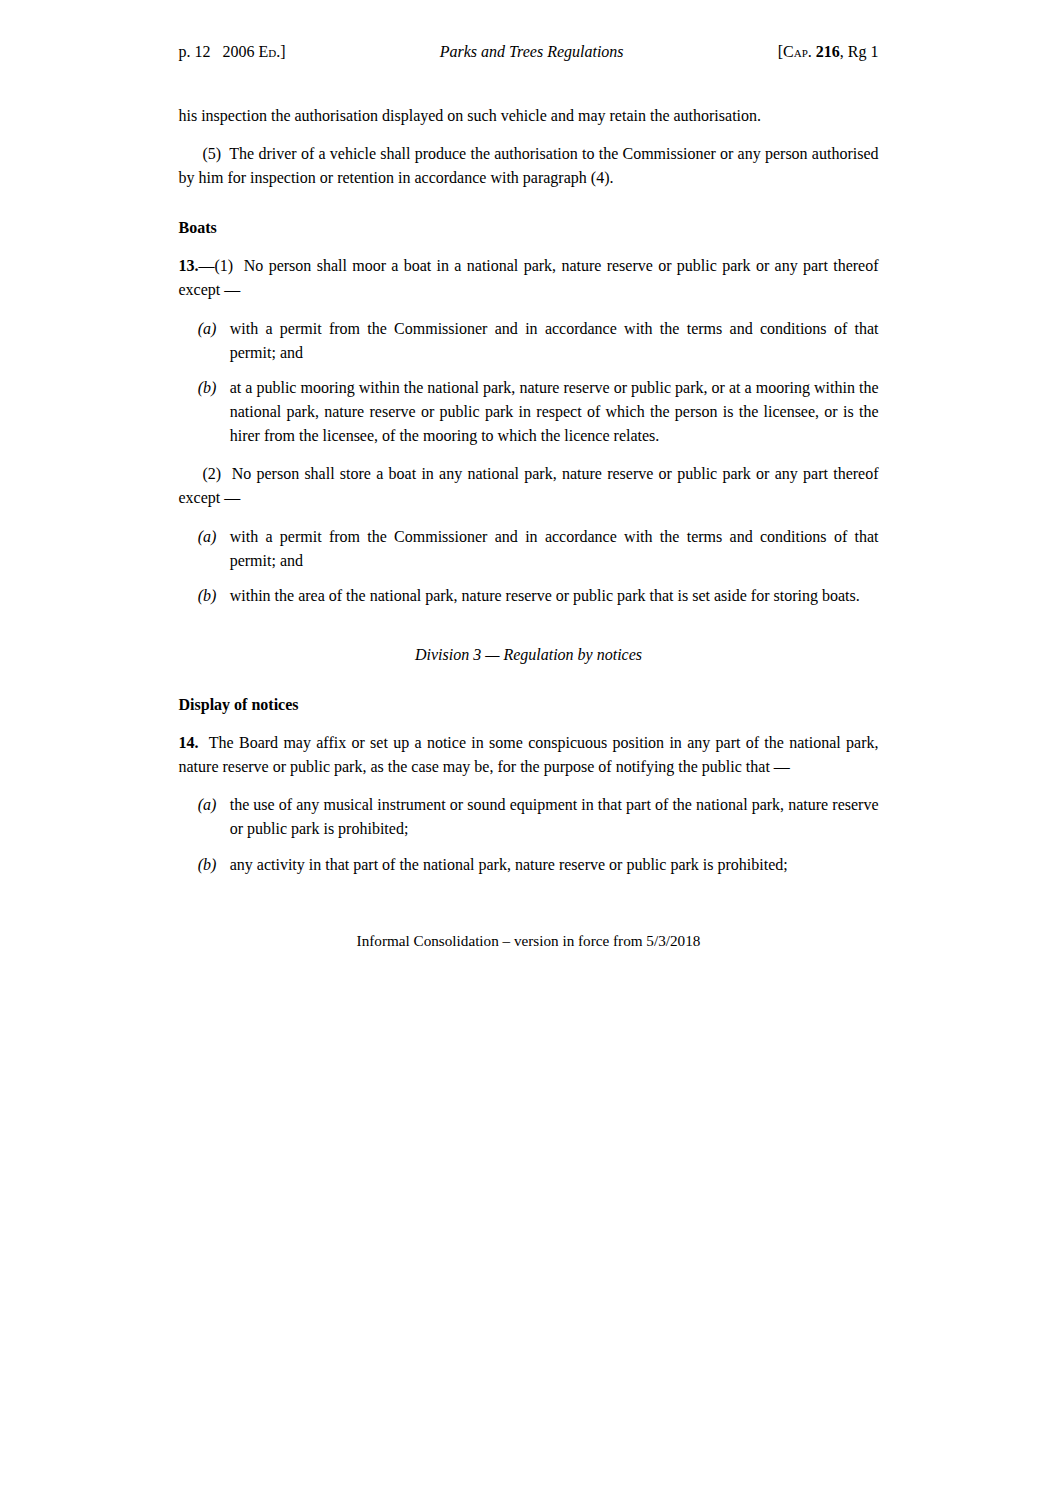p. 12 2006 Ed.]
Parks and Trees Regulations
[Cap. 216, Rg 1
his inspection the authorisation displayed on such vehicle and may retain the authorisation.
(5) The driver of a vehicle shall produce the authorisation to the Commissioner or any person authorised by him for inspection or retention in accordance with paragraph (4).
Boats
13.—(1) No person shall moor a boat in a national park, nature reserve or public park or any part thereof except —
(a) with a permit from the Commissioner and in accordance with the terms and conditions of that permit; and
(b) at a public mooring within the national park, nature reserve or public park, or at a mooring within the national park, nature reserve or public park in respect of which the person is the licensee, or is the hirer from the licensee, of the mooring to which the licence relates.
(2) No person shall store a boat in any national park, nature reserve or public park or any part thereof except —
(a) with a permit from the Commissioner and in accordance with the terms and conditions of that permit; and
(b) within the area of the national park, nature reserve or public park that is set aside for storing boats.
Division 3 — Regulation by notices
Display of notices
14. The Board may affix or set up a notice in some conspicuous position in any part of the national park, nature reserve or public park, as the case may be, for the purpose of notifying the public that —
(a) the use of any musical instrument or sound equipment in that part of the national park, nature reserve or public park is prohibited;
(b) any activity in that part of the national park, nature reserve or public park is prohibited;
Informal Consolidation – version in force from 5/3/2018